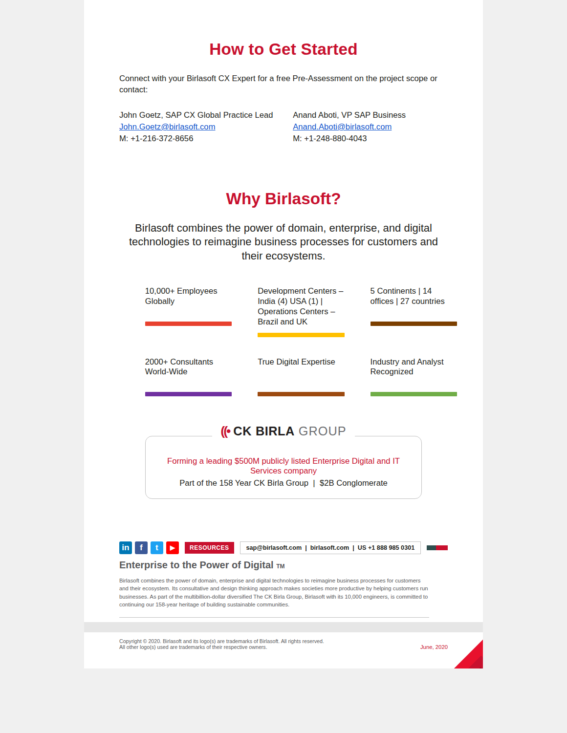How to Get Started
Connect with your Birlasoft CX Expert for a free Pre-Assessment on the project scope or contact:
John Goetz, SAP CX Global Practice Lead
John.Goetz@birlasoft.com
M: +1-216-372-8656
Anand Aboti, VP SAP Business
Anand.Aboti@birlasoft.com
M: +1-248-880-4043
Why Birlasoft?
Birlasoft combines the power of domain, enterprise, and digital technologies to reimagine business processes for customers and their ecosystems.
10,000+ Employees Globally
Development Centers – India (4) USA (1) | Operations Centers – Brazil and UK
5 Continents | 14 offices | 27 countries
2000+ Consultants World-Wide
True Digital Expertise
Industry and Analyst Recognized
((• CK BIRLA GROUP
Forming a leading $500M publicly listed Enterprise Digital and IT Services company
Part of the 158 Year CK Birla Group | $2B Conglomerate
in f t ▶ RESOURCES sap@birlasoft.com | birlasoft.com | US +1 888 985 0301
Enterprise to the Power of Digital TM
Birlasoft combines the power of domain, enterprise and digital technologies to reimagine business processes for customers and their ecosystem. Its consultative and design thinking approach makes societies more productive by helping customers run businesses. As part of the multibillion-dollar diversified The CK Birla Group, Birlasoft with its 10,000 engineers, is committed to continuing our 158-year heritage of building sustainable communities.
Copyright © 2020. Birlasoft and its logo(s) are trademarks of Birlasoft. All rights reserved.
All other logo(s) used are trademarks of their respective owners.
June, 2020